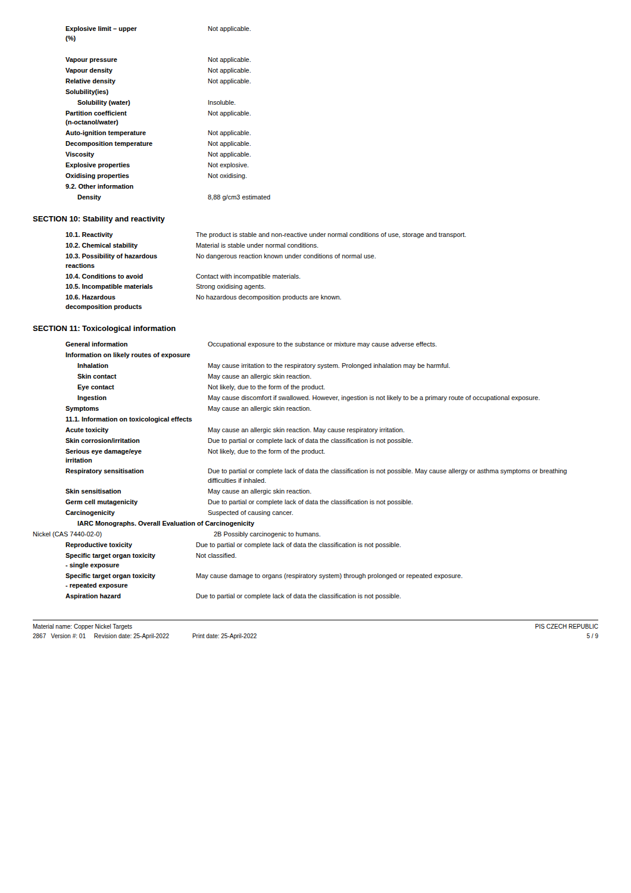| Explosive limit – upper (%) | Not applicable. |
| Vapour pressure | Not applicable. |
| Vapour density | Not applicable. |
| Relative density | Not applicable. |
| Solubility(ies) | |
| Solubility (water) | Insoluble. |
| Partition coefficient (n-octanol/water) | Not applicable. |
| Auto-ignition temperature | Not applicable. |
| Decomposition temperature | Not applicable. |
| Viscosity | Not applicable. |
| Explosive properties | Not explosive. |
| Oxidising properties | Not oxidising. |
| 9.2. Other information | |
| Density | 8,88 g/cm3 estimated |
SECTION 10: Stability and reactivity
| 10.1. Reactivity | The product is stable and non-reactive under normal conditions of use, storage and transport. |
| 10.2. Chemical stability | Material is stable under normal conditions. |
| 10.3. Possibility of hazardous reactions | No dangerous reaction known under conditions of normal use. |
| 10.4. Conditions to avoid | Contact with incompatible materials. |
| 10.5. Incompatible materials | Strong oxidising agents. |
| 10.6. Hazardous decomposition products | No hazardous decomposition products are known. |
SECTION 11: Toxicological information
| General information | Occupational exposure to the substance or mixture may cause adverse effects. |
| Information on likely routes of exposure |
| Inhalation | May cause irritation to the respiratory system. Prolonged inhalation may be harmful. |
| Skin contact | May cause an allergic skin reaction. |
| Eye contact | Not likely, due to the form of the product. |
| Ingestion | May cause discomfort if swallowed. However, ingestion is not likely to be a primary route of occupational exposure. |
| Symptoms | May cause an allergic skin reaction. |
| 11.1. Information on toxicological effects |
| Acute toxicity | May cause an allergic skin reaction. May cause respiratory irritation. |
| Skin corrosion/irritation | Due to partial or complete lack of data the classification is not possible. |
| Serious eye damage/eye irritation | Not likely, due to the form of the product. |
| Respiratory sensitisation | Due to partial or complete lack of data the classification is not possible. May cause allergy or asthma symptoms or breathing difficulties if inhaled. |
| Skin sensitisation | May cause an allergic skin reaction. |
| Germ cell mutagenicity | Due to partial or complete lack of data the classification is not possible. |
| Carcinogenicity | Suspected of causing cancer. |
| IARC Monographs. Overall Evaluation of Carcinogenicity |
| Nickel (CAS 7440-02-0) | 2B Possibly carcinogenic to humans. |
| Reproductive toxicity | Due to partial or complete lack of data the classification is not possible. |
| Specific target organ toxicity - single exposure | Not classified. |
| Specific target organ toxicity - repeated exposure | May cause damage to organs (respiratory system) through prolonged or repeated exposure. |
| Aspiration hazard | Due to partial or complete lack of data the classification is not possible. |
| Material name: Copper Nickel Targets | PIS CZECH REPUBLIC |
| 2867 Version #: 01 Revision date: 25-April-2022 Print date: 25-April-2022 | 5 / 9 |